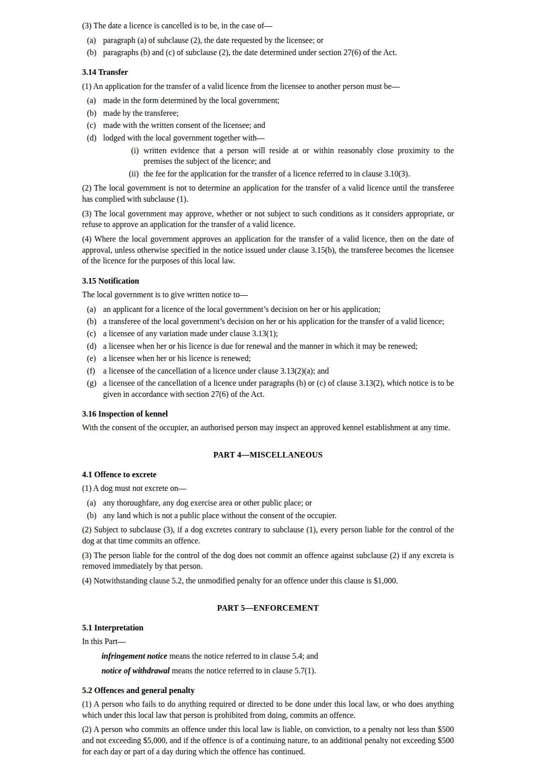(3) The date a licence is cancelled is to be, in the case of—
(a) paragraph (a) of subclause (2), the date requested by the licensee; or
(b) paragraphs (b) and (c) of subclause (2), the date determined under section 27(6) of the Act.
3.14 Transfer
(1) An application for the transfer of a valid licence from the licensee to another person must be—
(a) made in the form determined by the local government;
(b) made by the transferee;
(c) made with the written consent of the licensee; and
(d) lodged with the local government together with—
(i) written evidence that a person will reside at or within reasonably close proximity to the premises the subject of the licence; and
(ii) the fee for the application for the transfer of a licence referred to in clause 3.10(3).
(2) The local government is not to determine an application for the transfer of a valid licence until the transferee has complied with subclause (1).
(3) The local government may approve, whether or not subject to such conditions as it considers appropriate, or refuse to approve an application for the transfer of a valid licence.
(4) Where the local government approves an application for the transfer of a valid licence, then on the date of approval, unless otherwise specified in the notice issued under clause 3.15(b), the transferee becomes the licensee of the licence for the purposes of this local law.
3.15 Notification
The local government is to give written notice to—
(a) an applicant for a licence of the local government’s decision on her or his application;
(b) a transferee of the local government’s decision on her or his application for the transfer of a valid licence;
(c) a licensee of any variation made under clause 3.13(1);
(d) a licensee when her or his licence is due for renewal and the manner in which it may be renewed;
(e) a licensee when her or his licence is renewed;
(f) a licensee of the cancellation of a licence under clause 3.13(2)(a); and
(g) a licensee of the cancellation of a licence under paragraphs (b) or (c) of clause 3.13(2), which notice is to be given in accordance with section 27(6) of the Act.
3.16 Inspection of kennel
With the consent of the occupier, an authorised person may inspect an approved kennel establishment at any time.
PART 4—MISCELLANEOUS
4.1 Offence to excrete
(1) A dog must not excrete on—
(a) any thoroughfare, any dog exercise area or other public place; or
(b) any land which is not a public place without the consent of the occupier.
(2) Subject to subclause (3), if a dog excretes contrary to subclause (1), every person liable for the control of the dog at that time commits an offence.
(3) The person liable for the control of the dog does not commit an offence against subclause (2) if any excreta is removed immediately by that person.
(4) Notwithstanding clause 5.2, the unmodified penalty for an offence under this clause is $1,000.
PART 5—ENFORCEMENT
5.1 Interpretation
In this Part—
infringement notice means the notice referred to in clause 5.4; and
notice of withdrawal means the notice referred to in clause 5.7(1).
5.2 Offences and general penalty
(1) A person who fails to do anything required or directed to be done under this local law, or who does anything which under this local law that person is prohibited from doing, commits an offence.
(2) A person who commits an offence under this local law is liable, on conviction, to a penalty not less than $500 and not exceeding $5,000, and if the offence is of a continuing nature, to an additional penalty not exceeding $500 for each day or part of a day during which the offence has continued.